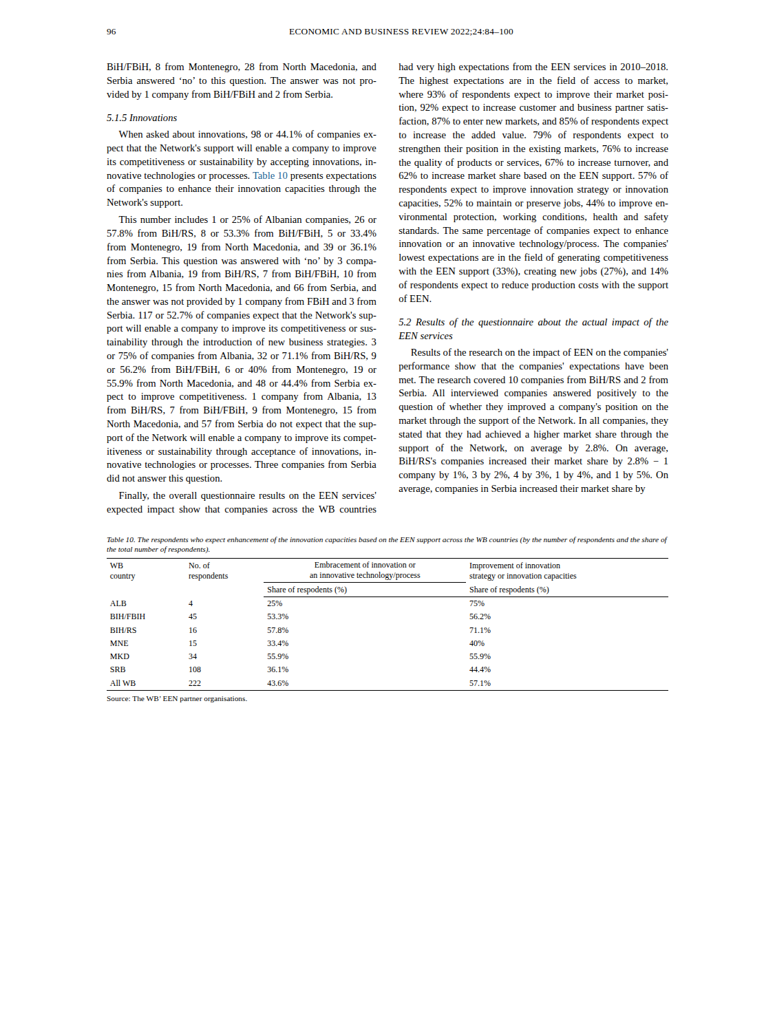96 ECONOMIC AND BUSINESS REVIEW 2022;24:84–100
BiH/FBiH, 8 from Montenegro, 28 from North Macedonia, and Serbia answered ‘no’ to this question. The answer was not provided by 1 company from BiH/FBiH and 2 from Serbia.
5.1.5 Innovations
When asked about innovations, 98 or 44.1% of companies expect that the Network's support will enable a company to improve its competitiveness or sustainability by accepting innovations, innovative technologies or processes. Table 10 presents expectations of companies to enhance their innovation capacities through the Network's support.
This number includes 1 or 25% of Albanian companies, 26 or 57.8% from BiH/RS, 8 or 53.3% from BiH/FBiH, 5 or 33.4% from Montenegro, 19 from North Macedonia, and 39 or 36.1% from Serbia. This question was answered with ‘no’ by 3 companies from Albania, 19 from BiH/RS, 7 from BiH/FBiH, 10 from Montenegro, 15 from North Macedonia, and 66 from Serbia, and the answer was not provided by 1 company from FBiH and 3 from Serbia. 117 or 52.7% of companies expect that the Network's support will enable a company to improve its competitiveness or sustainability through the introduction of new business strategies. 3 or 75% of companies from Albania, 32 or 71.1% from BiH/RS, 9 or 56.2% from BiH/FBiH, 6 or 40% from Montenegro, 19 or 55.9% from North Macedonia, and 48 or 44.4% from Serbia expect to improve competitiveness. 1 company from Albania, 13 from BiH/RS, 7 from BiH/FBiH, 9 from Montenegro, 15 from North Macedonia, and 57 from Serbia do not expect that the support of the Network will enable a company to improve its competitiveness or sustainability through acceptance of innovations, innovative technologies or processes. Three companies from Serbia did not answer this question.
Finally, the overall questionnaire results on the EEN services' expected impact show that companies across the WB countries had very high expectations from the EEN services in 2010–2018. The highest expectations are in the field of access to market, where 93% of respondents expect to improve their market position, 92% expect to increase customer and business partner satisfaction, 87% to enter new markets, and 85% of respondents expect to increase the added value. 79% of respondents expect to strengthen their position in the existing markets, 76% to increase the quality of products or services, 67% to increase turnover, and 62% to increase market share based on the EEN support. 57% of respondents expect to improve innovation strategy or innovation capacities, 52% to maintain or preserve jobs, 44% to improve environmental protection, working conditions, health and safety standards. The same percentage of companies expect to enhance innovation or an innovative technology/process. The companies' lowest expectations are in the field of generating competitiveness with the EEN support (33%), creating new jobs (27%), and 14% of respondents expect to reduce production costs with the support of EEN.
5.2 Results of the questionnaire about the actual impact of the EEN services
Results of the research on the impact of EEN on the companies' performance show that the companies' expectations have been met. The research covered 10 companies from BiH/RS and 2 from Serbia. All interviewed companies answered positively to the question of whether they improved a company's position on the market through the support of the Network. In all companies, they stated that they had achieved a higher market share through the support of the Network, on average by 2.8%. On average, BiH/RS's companies increased their market share by 2.8% − 1 company by 1%, 3 by 2%, 4 by 3%, 1 by 4%, and 1 by 5%. On average, companies in Serbia increased their market share by
Table 10. The respondents who expect enhancement of the innovation capacities based on the EEN support across the WB countries (by the number of respondents and the share of the total number of respondents).
| WB country | No. of respondents | Embracement of innovation or an innovative technology/process | Improvement of innovation strategy or innovation capacities |
| --- | --- | --- | --- |
| | | Share of respodents (%) | Share of respodents (%) |
| ALB | 4 | 25% | 75% |
| BIH/FBIH | 45 | 53.3% | 56.2% |
| BIH/RS | 16 | 57.8% | 71.1% |
| MNE | 15 | 33.4% | 40% |
| MKD | 34 | 55.9% | 55.9% |
| SRB | 108 | 36.1% | 44.4% |
| All WB | 222 | 43.6% | 57.1% |
Source: The WB’ EEN partner organisations.